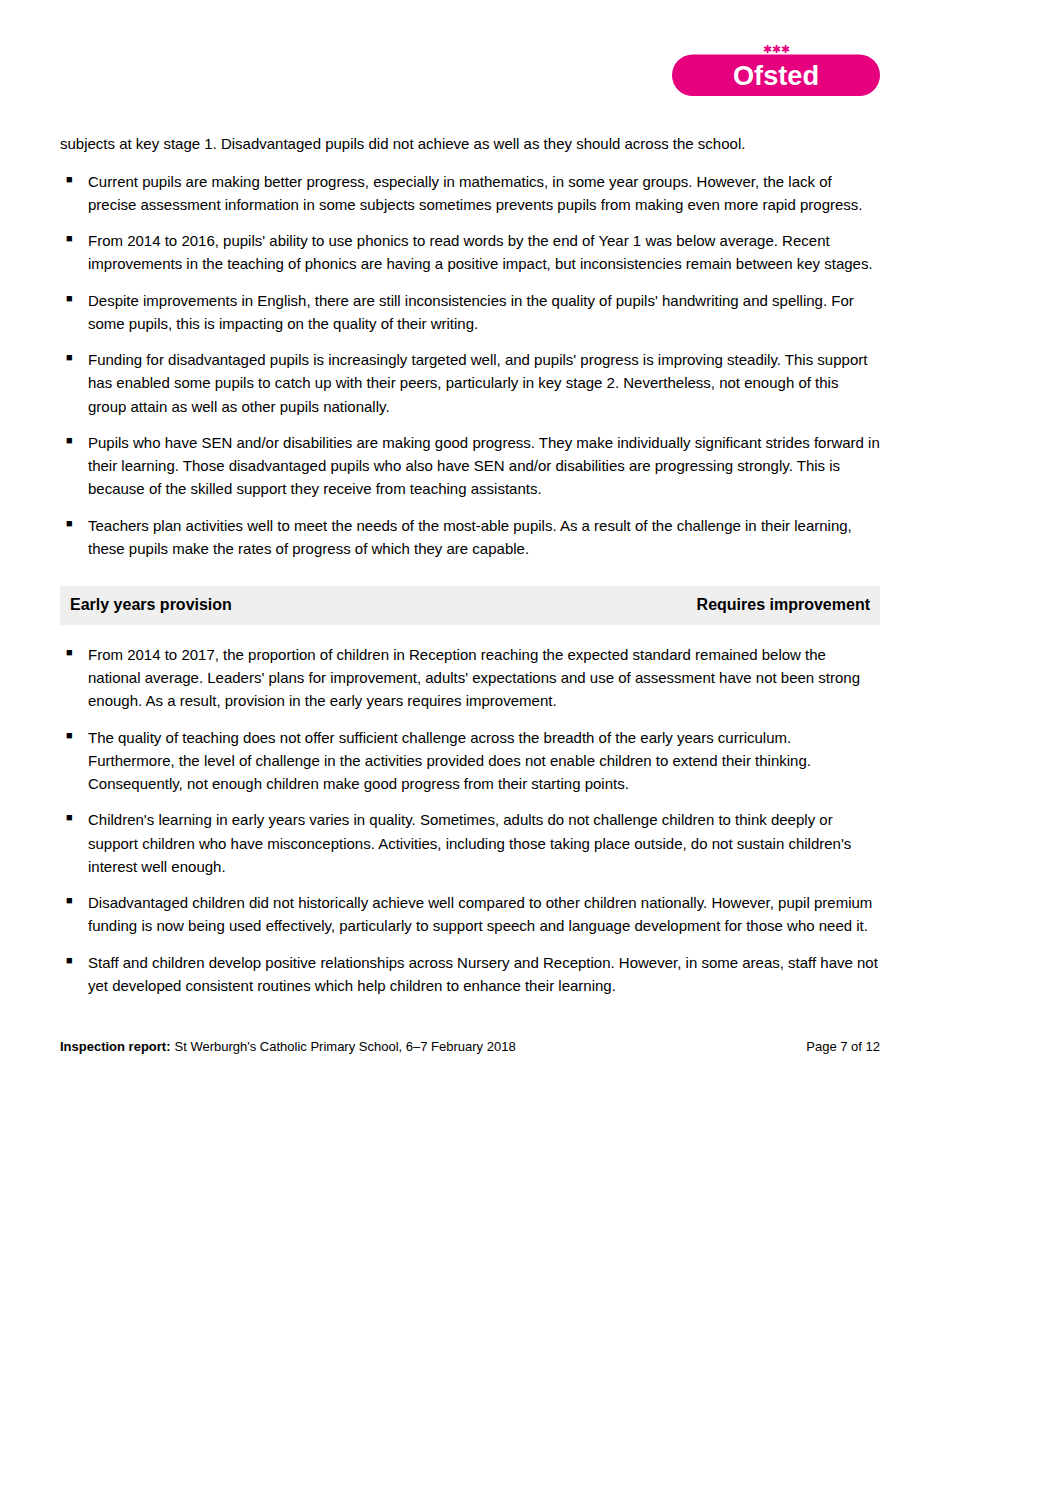Ofsted ✱✱✱
subjects at key stage 1. Disadvantaged pupils did not achieve as well as they should across the school.
Current pupils are making better progress, especially in mathematics, in some year groups. However, the lack of precise assessment information in some subjects sometimes prevents pupils from making even more rapid progress.
From 2014 to 2016, pupils' ability to use phonics to read words by the end of Year 1 was below average. Recent improvements in the teaching of phonics are having a positive impact, but inconsistencies remain between key stages.
Despite improvements in English, there are still inconsistencies in the quality of pupils' handwriting and spelling. For some pupils, this is impacting on the quality of their writing.
Funding for disadvantaged pupils is increasingly targeted well, and pupils' progress is improving steadily. This support has enabled some pupils to catch up with their peers, particularly in key stage 2. Nevertheless, not enough of this group attain as well as other pupils nationally.
Pupils who have SEN and/or disabilities are making good progress. They make individually significant strides forward in their learning. Those disadvantaged pupils who also have SEN and/or disabilities are progressing strongly. This is because of the skilled support they receive from teaching assistants.
Teachers plan activities well to meet the needs of the most-able pupils. As a result of the challenge in their learning, these pupils make the rates of progress of which they are capable.
Early years provision Requires improvement
From 2014 to 2017, the proportion of children in Reception reaching the expected standard remained below the national average. Leaders' plans for improvement, adults' expectations and use of assessment have not been strong enough. As a result, provision in the early years requires improvement.
The quality of teaching does not offer sufficient challenge across the breadth of the early years curriculum. Furthermore, the level of challenge in the activities provided does not enable children to extend their thinking. Consequently, not enough children make good progress from their starting points.
Children's learning in early years varies in quality. Sometimes, adults do not challenge children to think deeply or support children who have misconceptions. Activities, including those taking place outside, do not sustain children's interest well enough.
Disadvantaged children did not historically achieve well compared to other children nationally. However, pupil premium funding is now being used effectively, particularly to support speech and language development for those who need it.
Staff and children develop positive relationships across Nursery and Reception. However, in some areas, staff have not yet developed consistent routines which help children to enhance their learning.
Inspection report: St Werburgh's Catholic Primary School, 6–7 February 2018 Page 7 of 12